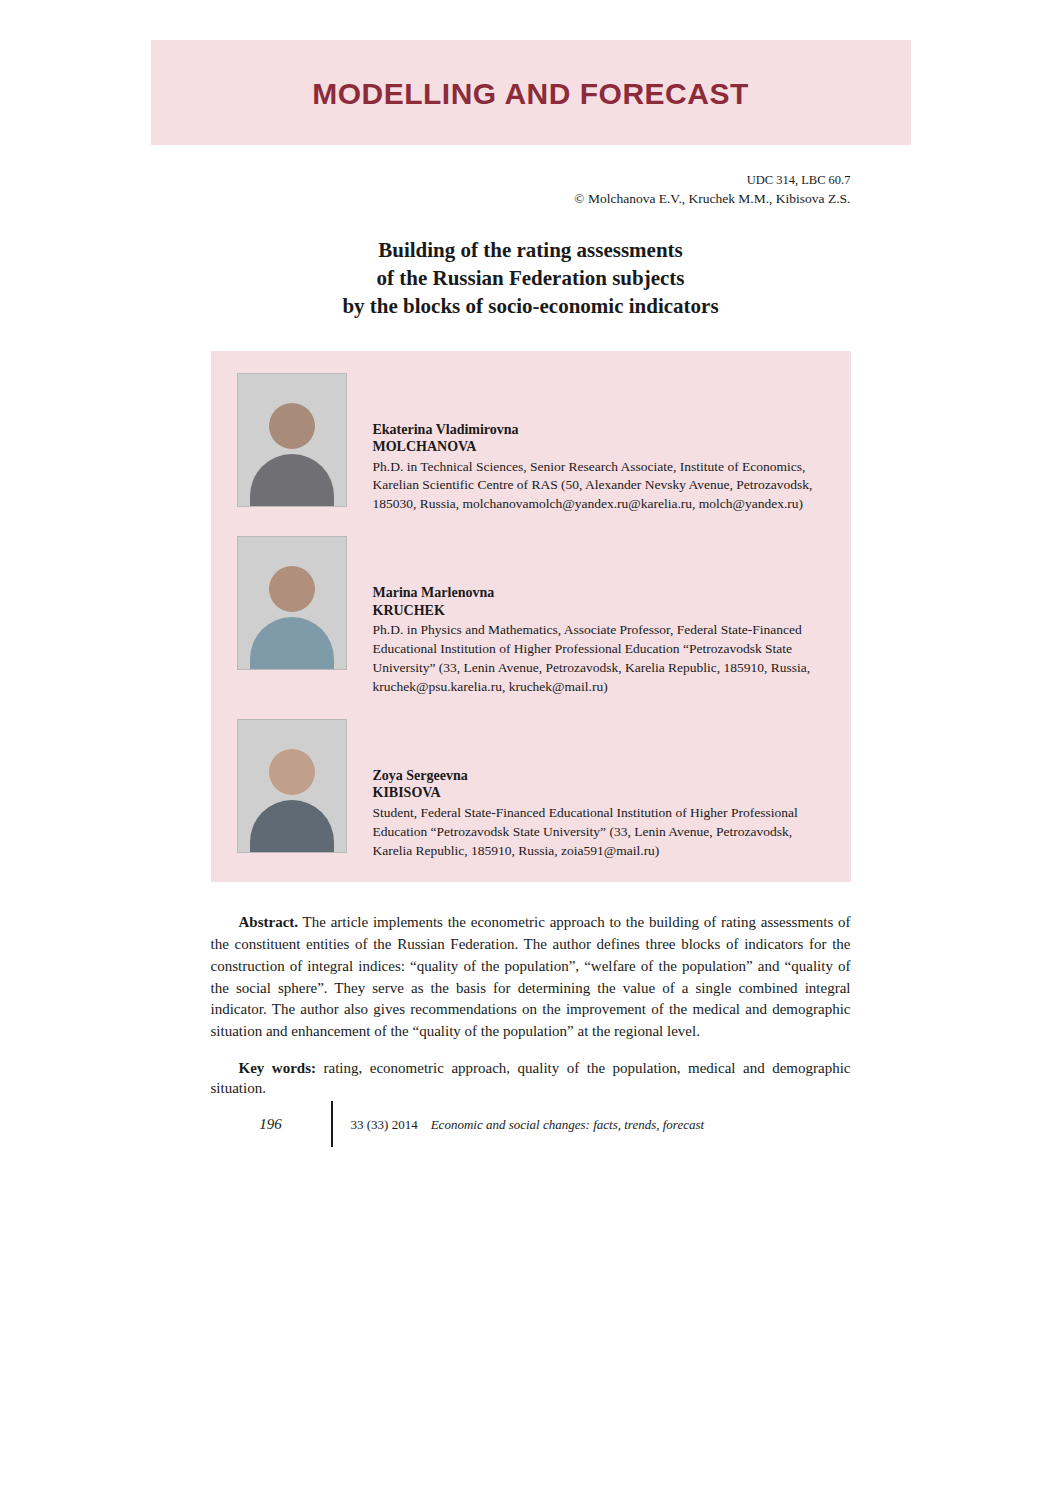Modelling and Forecast
UDC 314, LBC 60.7
© Molchanova E.V., Kruchek M.M., Kibisova Z.S.
Building of the rating assessments
of the Russian Federation subjects
by the blocks of socio-economic indicators
Ekaterina Vladimirovna
Molchanova
Ph.D. in Technical Sciences, Senior Research Associate, Institute of Economics, Karelian Scientific Centre of RAS (50, Alexander Nevsky Avenue, Petrozavodsk, 185030, Russia, molchanovamolch@yandex.ru@karelia.ru, molch@yandex.ru)
Marina Marlenovna
Kruchek
Ph.D. in Physics and Mathematics, Associate Professor, Federal State-Financed Educational Institution of Higher Professional Education “Petrozavodsk State University” (33, Lenin Avenue, Petrozavodsk, Karelia Republic, 185910, Russia, kruchek@psu.karelia.ru, kruchek@mail.ru)
Zoya Sergeevna
Kibisova
Student, Federal State-Financed Educational Institution of Higher Professional Education “Petrozavodsk State University” (33, Lenin Avenue, Petrozavodsk, Karelia Republic, 185910, Russia, zoia591@mail.ru)
Abstract. The article implements the econometric approach to the building of rating assessments of the constituent entities of the Russian Federation. The author defines three blocks of indicators for the construction of integral indices: “quality of the population”, “welfare of the population” and “quality of the social sphere”. They serve as the basis for determining the value of a single combined integral indicator. The author also gives recommendations on the improvement of the medical and demographic situation and enhancement of the “quality of the population” at the regional level.
Key words: rating, econometric approach, quality of the population, medical and demographic situation.
196
33 (33) 2014 Economic and social changes: facts, trends, forecast